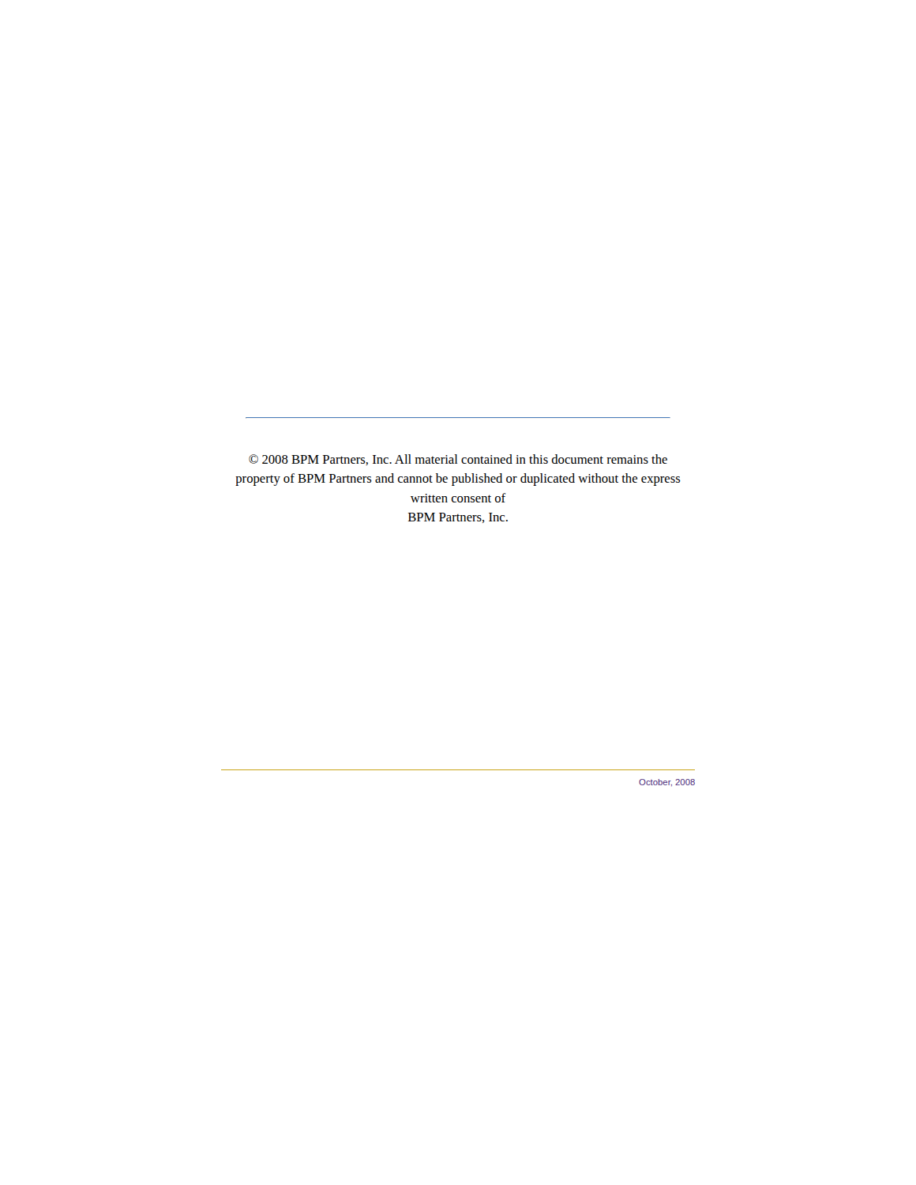© 2008 BPM Partners, Inc. All material contained in this document remains the property of BPM Partners and cannot be published or duplicated without the express written consent of
BPM Partners, Inc.
October, 2008